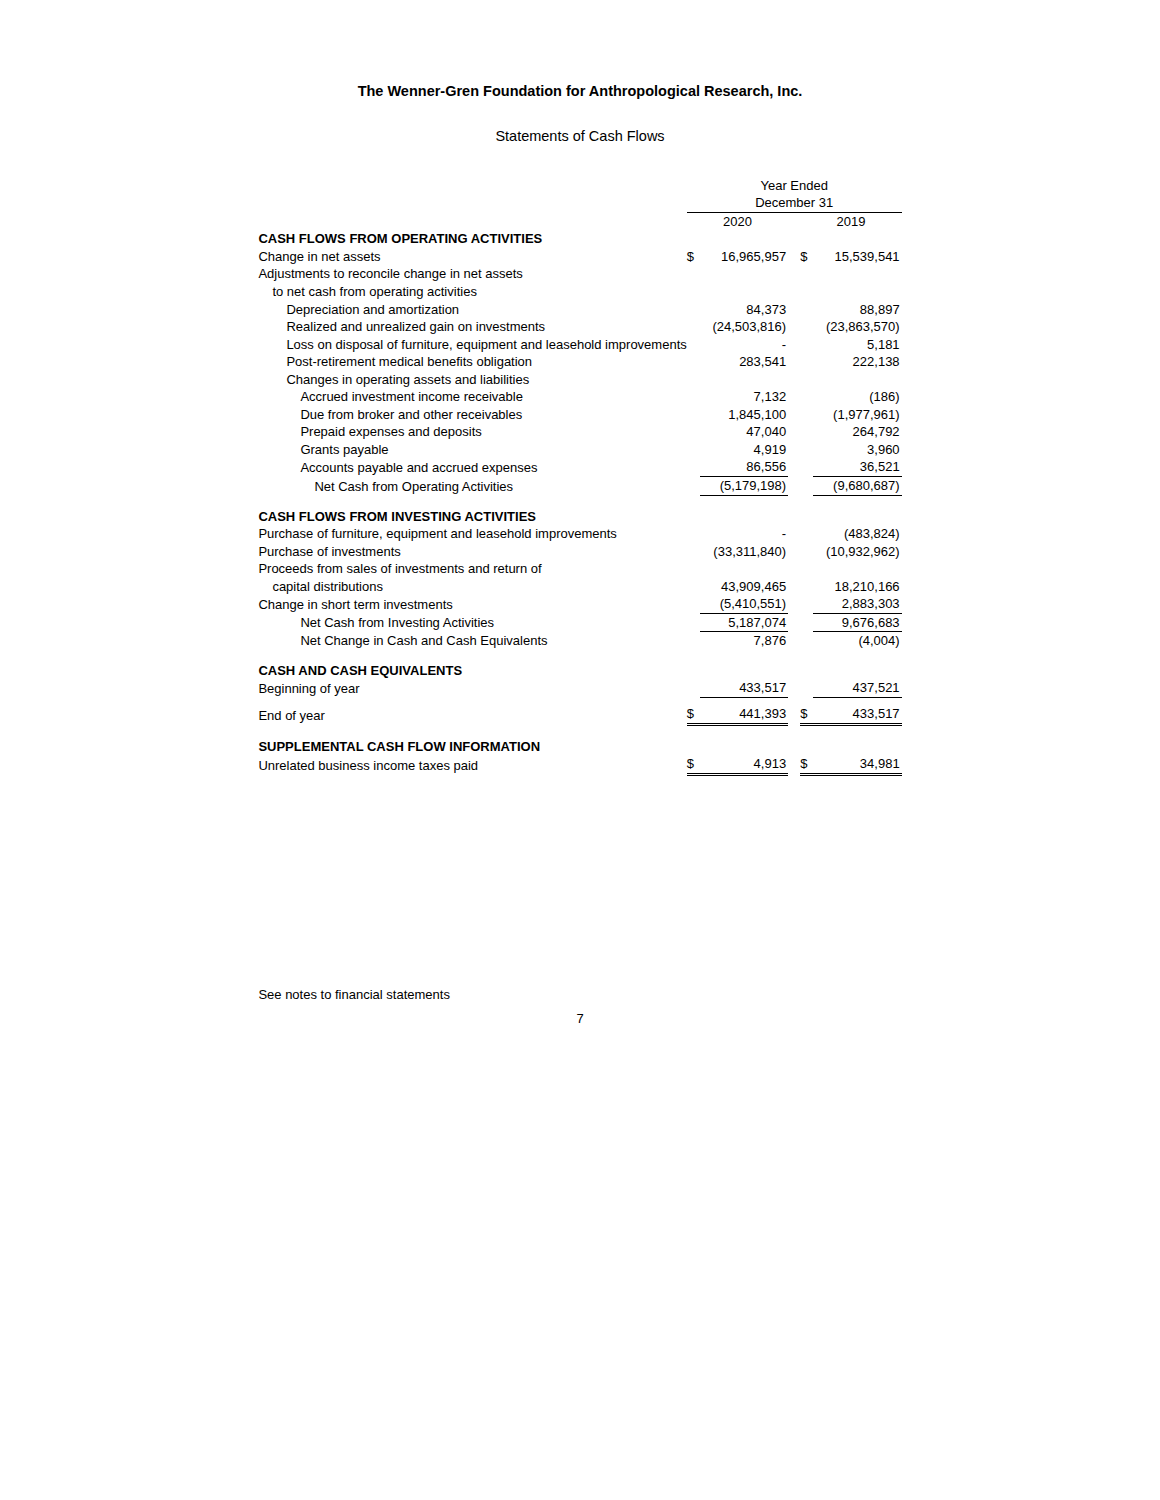The Wenner-Gren Foundation for Anthropological Research, Inc.
Statements of Cash Flows
| | Year Ended |
| | December 31 |
| | 2020 | | 2019 |
| CASH FLOWS FROM OPERATING ACTIVITIES | | | | | |
| Change in net assets | $ | 16,965,957 | | $ | 15,539,541 |
| Adjustments to reconcile change in net assets | | | | | |
| to net cash from operating activities | | | | | |
| Depreciation and amortization | | 84,373 | | | 88,897 |
| Realized and unrealized gain on investments | | (24,503,816) | | | (23,863,570) |
| Loss on disposal of furniture, equipment and leasehold improvements | | - | | | 5,181 |
| Post-retirement medical benefits obligation | | 283,541 | | | 222,138 |
| Changes in operating assets and liabilities | | | | | |
| Accrued investment income receivable | | 7,132 | | | (186) |
| Due from broker and other receivables | | 1,845,100 | | | (1,977,961) |
| Prepaid expenses and deposits | | 47,040 | | | 264,792 |
| Grants payable | | 4,919 | | | 3,960 |
| Accounts payable and accrued expenses | | 86,556 | | | 36,521 |
| Net Cash from Operating Activities | | (5,179,198) | | | (9,680,687) |
| CASH FLOWS FROM INVESTING ACTIVITIES | | | | | |
| Purchase of furniture, equipment and leasehold improvements | | - | | | (483,824) |
| Purchase of investments | | (33,311,840) | | | (10,932,962) |
| Proceeds from sales of investments and return of | | | | | |
| capital distributions | | 43,909,465 | | | 18,210,166 |
| Change in short term investments | | (5,410,551) | | | 2,883,303 |
| Net Cash from Investing Activities | | 5,187,074 | | | 9,676,683 |
| Net Change in Cash and Cash Equivalents | | 7,876 | | | (4,004) |
| CASH AND CASH EQUIVALENTS | | | | | |
| Beginning of year | | 433,517 | | | 437,521 |
| End of year | $ | 441,393 | | $ | 433,517 |
| SUPPLEMENTAL CASH FLOW INFORMATION | | | | | |
| Unrelated business income taxes paid | $ | 4,913 | | $ | 34,981 |
See notes to financial statements
7